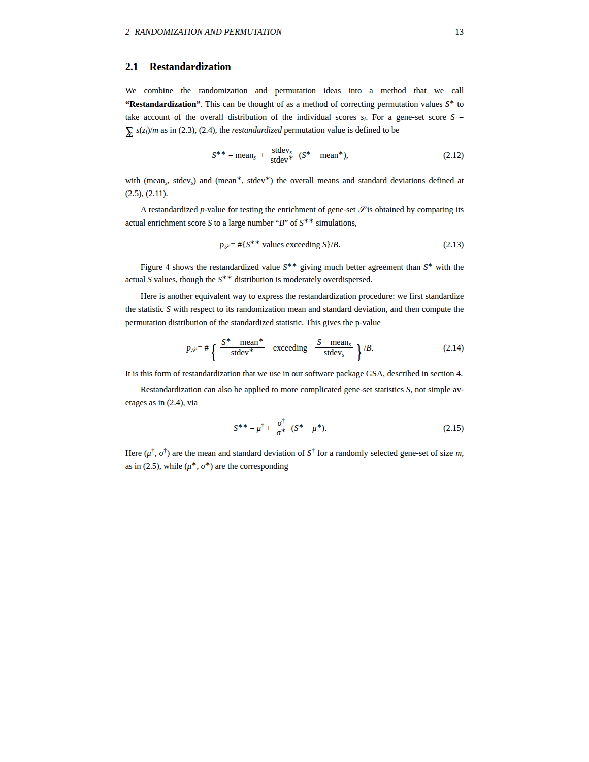2 RANDOMIZATION AND PERMUTATION 13
2.1 Restandardization
We combine the randomization and permutation ideas into a method that we call “Restandardization”. This can be thought of as a method of correcting permutation values S∗ to take account of the overall distribution of the individual scores si. For a gene-set score S = ∑𝒮 s(zi)/m as in (2.3), (2.4), the restandardized permutation value is defined to be
S∗∗ = means + stdevs stdev∗ (S∗ − mean∗),
(2.12)
with (means, stdevs) and (mean∗, stdev∗) the overall means and standard deviations defined at (2.5), (2.11).
A restandardized p-value for testing the enrichment of gene-set 𝒮 is obtained by comparing its actual enrichment score S to a large number “B” of S∗∗ simulations,
p𝒮 = #{S∗∗ values exceeding S}/B.
(2.13)
Figure 4 shows the restandardized value S∗∗ giving much better agreement than S∗ with the actual S values, though the S∗∗ distribution is moderately overdispersed.
Here is another equivalent way to express the restandardization procedure: we first standardize the statistic S with respect to its randomization mean and standard deviation, and then compute the permutation distribution of the standardized statistic. This gives the p-value
p𝒮 = #{S∗ − mean∗stdev∗ exceeding S − means stdevs}/B.
(2.14)
It is this form of restandardization that we use in our software package GSA, described in section 4.
Restandardization can also be applied to more complicated gene-set statistics S, not simple averages as in (2.4), via
S∗∗ = μ† + σ†σ∗ (S∗ − μ∗).
(2.15)
Here (μ†, σ†) are the mean and standard deviation of S† for a randomly selected gene-set of size m, as in (2.5), while (μ∗, σ∗) are the corresponding